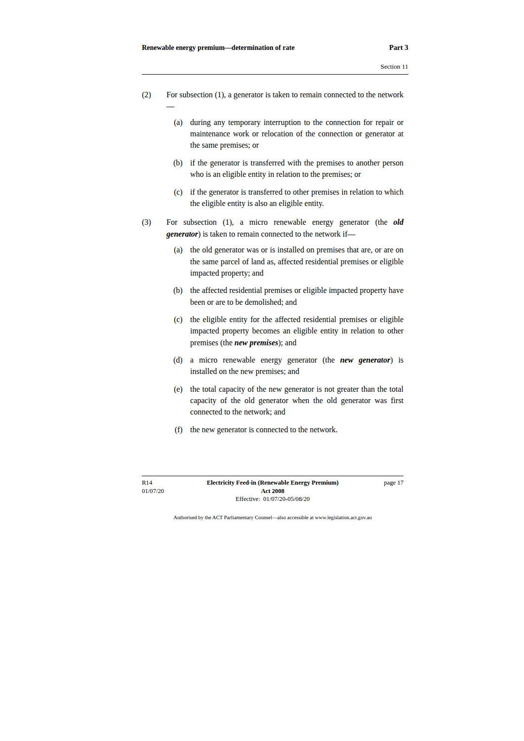Renewable energy premium—determination of rate
Part 3
Section 11
(2) For subsection (1), a generator is taken to remain connected to the network—
(a) during any temporary interruption to the connection for repair or maintenance work or relocation of the connection or generator at the same premises; or
(b) if the generator is transferred with the premises to another person who is an eligible entity in relation to the premises; or
(c) if the generator is transferred to other premises in relation to which the eligible entity is also an eligible entity.
(3) For subsection (1), a micro renewable energy generator (the old generator) is taken to remain connected to the network if—
(a) the old generator was or is installed on premises that are, or are on the same parcel of land as, affected residential premises or eligible impacted property; and
(b) the affected residential premises or eligible impacted property have been or are to be demolished; and
(c) the eligible entity for the affected residential premises or eligible impacted property becomes an eligible entity in relation to other premises (the new premises); and
(d) a micro renewable energy generator (the new generator) is installed on the new premises; and
(e) the total capacity of the new generator is not greater than the total capacity of the old generator when the old generator was first connected to the network; and
(f) the new generator is connected to the network.
R14
01/07/20
Electricity Feed-in (Renewable Energy Premium)
Act 2008
Effective: 01/07/20-05/08/20
page 17
Authorised by the ACT Parliamentary Counsel—also accessible at www.legislation.act.gov.au